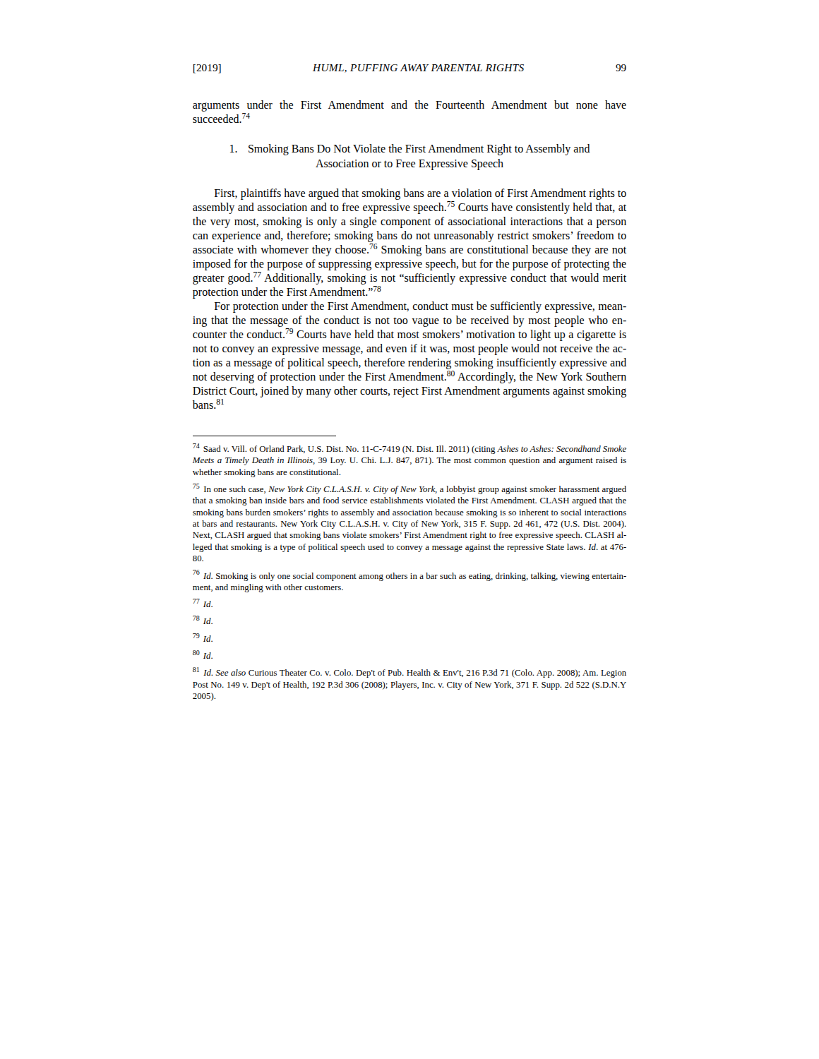[2019] HUML, PUFFING AWAY PARENTAL RIGHTS 99
arguments under the First Amendment and the Fourteenth Amendment but none have succeeded.74
1. Smoking Bans Do Not Violate the First Amendment Right to Assembly and
Association or to Free Expressive Speech
First, plaintiffs have argued that smoking bans are a violation of First Amendment rights to assembly and association and to free expressive speech.75 Courts have consistently held that, at the very most, smoking is only a single component of associational interactions that a person can experience and, therefore; smoking bans do not unreasonably restrict smokers’ freedom to associate with whomever they choose.76 Smoking bans are constitutional because they are not imposed for the purpose of suppressing expressive speech, but for the purpose of protecting the greater good.77 Additionally, smoking is not “sufficiently expressive conduct that would merit protection under the First Amendment.”78
For protection under the First Amendment, conduct must be sufficiently expressive, meaning that the message of the conduct is not too vague to be received by most people who encounter the conduct.79 Courts have held that most smokers’ motivation to light up a cigarette is not to convey an expressive message, and even if it was, most people would not receive the action as a message of political speech, therefore rendering smoking insufficiently expressive and not deserving of protection under the First Amendment.80 Accordingly, the New York Southern District Court, joined by many other courts, reject First Amendment arguments against smoking bans.81
74 Saad v. Vill. of Orland Park, U.S. Dist. No. 11-C-7419 (N. Dist. Ill. 2011) (citing Ashes to Ashes: Secondhand Smoke Meets a Timely Death in Illinois, 39 Loy. U. Chi. L.J. 847, 871). The most common question and argument raised is whether smoking bans are constitutional.
75 In one such case, New York City C.L.A.S.H. v. City of New York, a lobbyist group against smoker harassment argued that a smoking ban inside bars and food service establishments violated the First Amendment. CLASH argued that the smoking bans burden smokers’ rights to assembly and association because smoking is so inherent to social interactions at bars and restaurants. New York City C.L.A.S.H. v. City of New York, 315 F. Supp. 2d 461, 472 (U.S. Dist. 2004). Next, CLASH argued that smoking bans violate smokers’ First Amendment right to free expressive speech. CLASH alleged that smoking is a type of political speech used to convey a message against the repressive State laws. Id. at 476-80.
76 Id. Smoking is only one social component among others in a bar such as eating, drinking, talking, viewing entertainment, and mingling with other customers.
77 Id.
78 Id.
79 Id.
80 Id.
81 Id. See also Curious Theater Co. v. Colo. Dep't of Pub. Health & Env't, 216 P.3d 71 (Colo. App. 2008); Am. Legion Post No. 149 v. Dep't of Health, 192 P.3d 306 (2008); Players, Inc. v. City of New York, 371 F. Supp. 2d 522 (S.D.N.Y 2005).